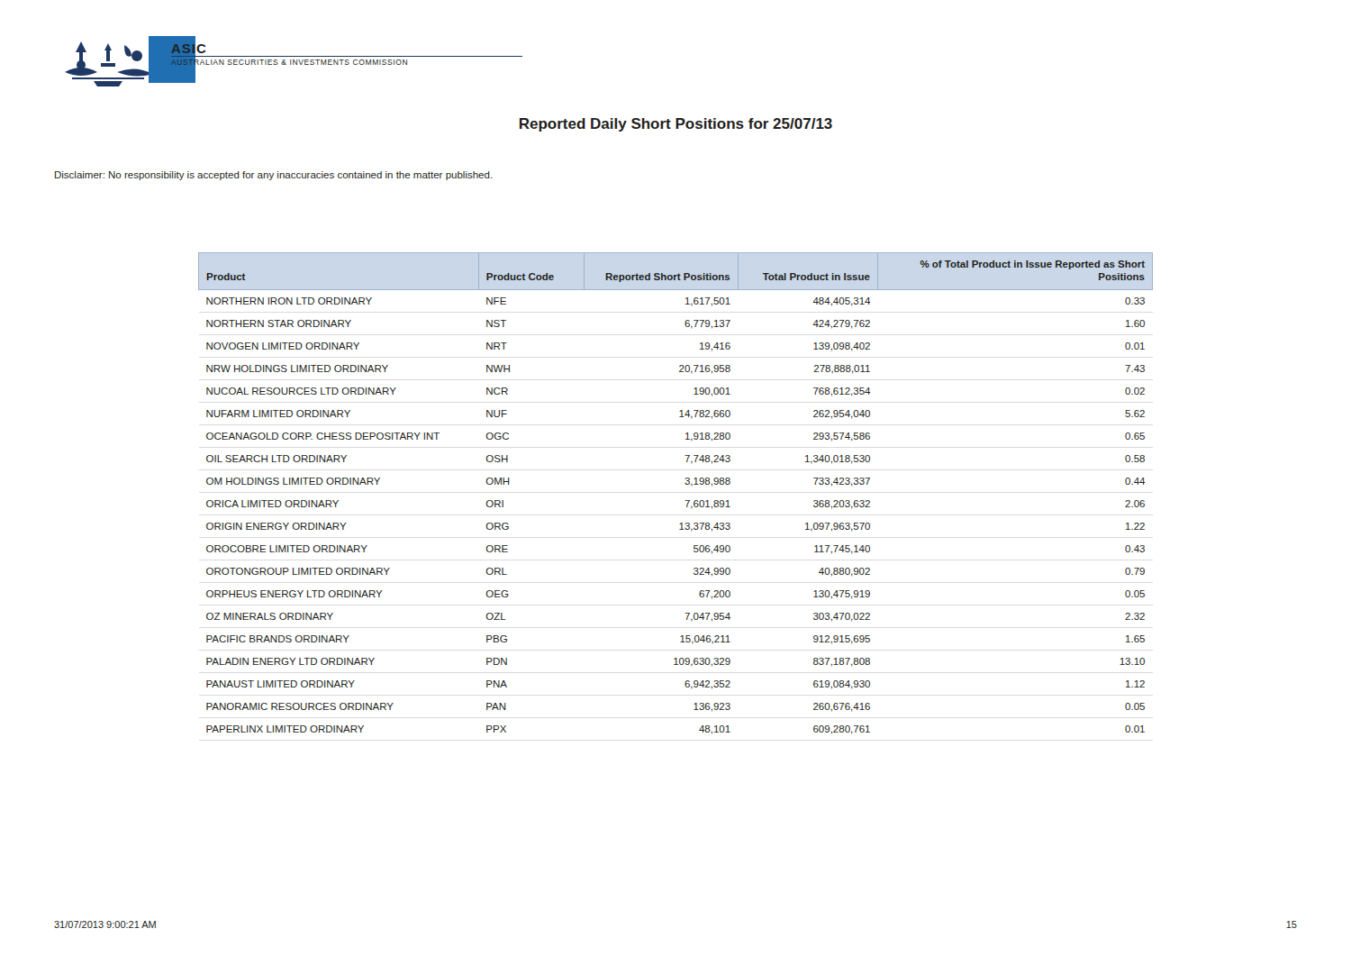ASIC
AUSTRALIAN SECURITIES & INVESTMENTS COMMISSION
Reported Daily Short Positions for 25/07/13
Disclaimer: No responsibility is accepted for any inaccuracies contained in the matter published.
| Product | Product Code | Reported Short Positions | Total Product in Issue | % of Total Product in Issue Reported as Short Positions |
| --- | --- | --- | --- | --- |
| NORTHERN IRON LTD ORDINARY | NFE | 1,617,501 | 484,405,314 | 0.33 |
| NORTHERN STAR ORDINARY | NST | 6,779,137 | 424,279,762 | 1.60 |
| NOVOGEN LIMITED ORDINARY | NRT | 19,416 | 139,098,402 | 0.01 |
| NRW HOLDINGS LIMITED ORDINARY | NWH | 20,716,958 | 278,888,011 | 7.43 |
| NUCOAL RESOURCES LTD ORDINARY | NCR | 190,001 | 768,612,354 | 0.02 |
| NUFARM LIMITED ORDINARY | NUF | 14,782,660 | 262,954,040 | 5.62 |
| OCEANAGOLD CORP. CHESS DEPOSITARY INT | OGC | 1,918,280 | 293,574,586 | 0.65 |
| OIL SEARCH LTD ORDINARY | OSH | 7,748,243 | 1,340,018,530 | 0.58 |
| OM HOLDINGS LIMITED ORDINARY | OMH | 3,198,988 | 733,423,337 | 0.44 |
| ORICA LIMITED ORDINARY | ORI | 7,601,891 | 368,203,632 | 2.06 |
| ORIGIN ENERGY ORDINARY | ORG | 13,378,433 | 1,097,963,570 | 1.22 |
| OROCOBRE LIMITED ORDINARY | ORE | 506,490 | 117,745,140 | 0.43 |
| OROTONGROUP LIMITED ORDINARY | ORL | 324,990 | 40,880,902 | 0.79 |
| ORPHEUS ENERGY LTD ORDINARY | OEG | 67,200 | 130,475,919 | 0.05 |
| OZ MINERALS ORDINARY | OZL | 7,047,954 | 303,470,022 | 2.32 |
| PACIFIC BRANDS ORDINARY | PBG | 15,046,211 | 912,915,695 | 1.65 |
| PALADIN ENERGY LTD ORDINARY | PDN | 109,630,329 | 837,187,808 | 13.10 |
| PANAUST LIMITED ORDINARY | PNA | 6,942,352 | 619,084,930 | 1.12 |
| PANORAMIC RESOURCES ORDINARY | PAN | 136,923 | 260,676,416 | 0.05 |
| PAPERLINX LIMITED ORDINARY | PPX | 48,101 | 609,280,761 | 0.01 |
31/07/2013 9:00:21 AM 15